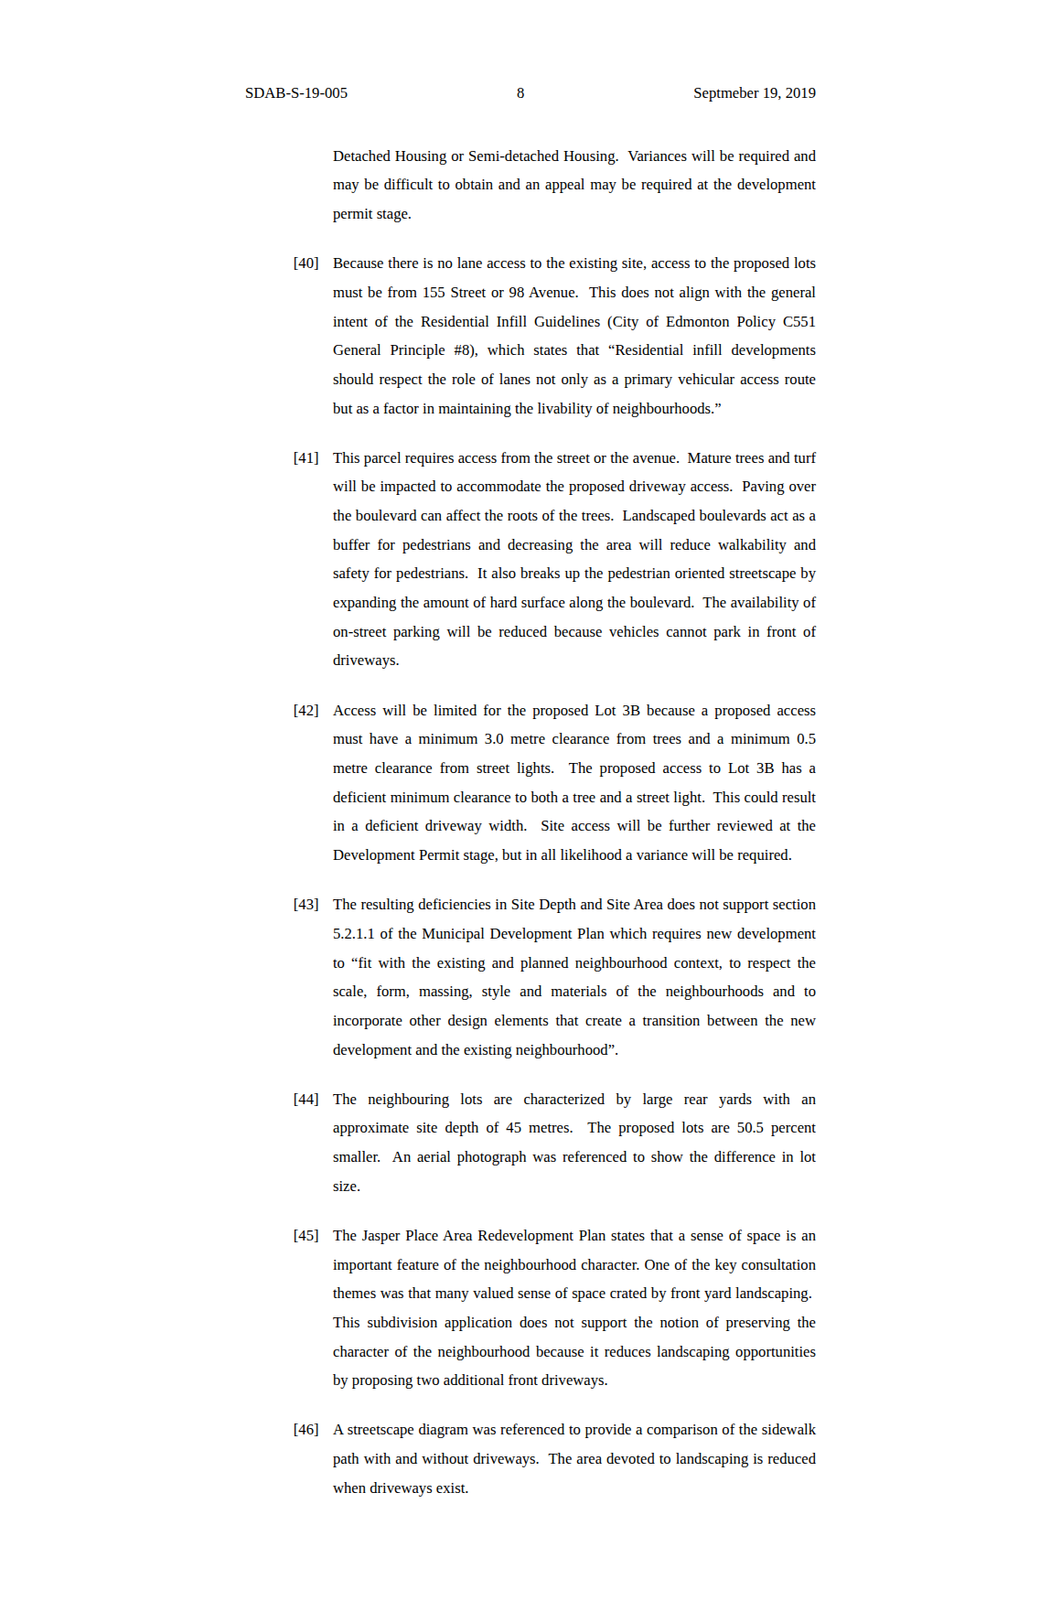SDAB-S-19-005
8
Septmeber 19, 2019
Detached Housing or Semi-detached Housing. Variances will be required and may be difficult to obtain and an appeal may be required at the development permit stage.
[40] Because there is no lane access to the existing site, access to the proposed lots must be from 155 Street or 98 Avenue. This does not align with the general intent of the Residential Infill Guidelines (City of Edmonton Policy C551 General Principle #8), which states that “Residential infill developments should respect the role of lanes not only as a primary vehicular access route but as a factor in maintaining the livability of neighbourhoods.”
[41] This parcel requires access from the street or the avenue. Mature trees and turf will be impacted to accommodate the proposed driveway access. Paving over the boulevard can affect the roots of the trees. Landscaped boulevards act as a buffer for pedestrians and decreasing the area will reduce walkability and safety for pedestrians. It also breaks up the pedestrian oriented streetscape by expanding the amount of hard surface along the boulevard. The availability of on-street parking will be reduced because vehicles cannot park in front of driveways.
[42] Access will be limited for the proposed Lot 3B because a proposed access must have a minimum 3.0 metre clearance from trees and a minimum 0.5 metre clearance from street lights. The proposed access to Lot 3B has a deficient minimum clearance to both a tree and a street light. This could result in a deficient driveway width. Site access will be further reviewed at the Development Permit stage, but in all likelihood a variance will be required.
[43] The resulting deficiencies in Site Depth and Site Area does not support section 5.2.1.1 of the Municipal Development Plan which requires new development to “fit with the existing and planned neighbourhood context, to respect the scale, form, massing, style and materials of the neighbourhoods and to incorporate other design elements that create a transition between the new development and the existing neighbourhood”.
[44] The neighbouring lots are characterized by large rear yards with an approximate site depth of 45 metres. The proposed lots are 50.5 percent smaller. An aerial photograph was referenced to show the difference in lot size.
[45] The Jasper Place Area Redevelopment Plan states that a sense of space is an important feature of the neighbourhood character. One of the key consultation themes was that many valued sense of space crated by front yard landscaping. This subdivision application does not support the notion of preserving the character of the neighbourhood because it reduces landscaping opportunities by proposing two additional front driveways.
[46] A streetscape diagram was referenced to provide a comparison of the sidewalk path with and without driveways. The area devoted to landscaping is reduced when driveways exist.